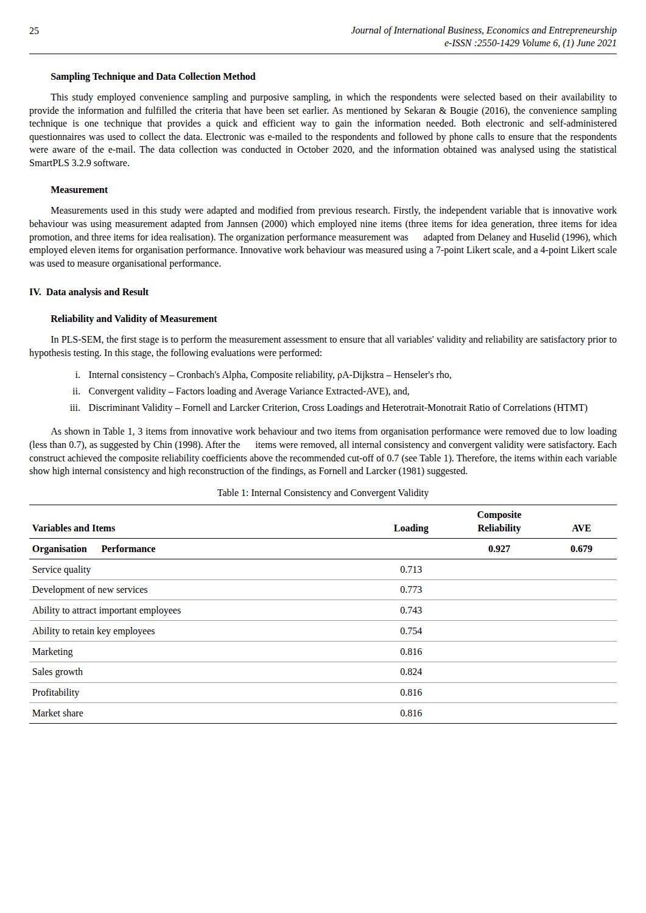25
Journal of International Business, Economics and Entrepreneurship
e-ISSN :2550-1429 Volume 6, (1) June 2021
Sampling Technique and Data Collection Method
This study employed convenience sampling and purposive sampling, in which the respondents were selected based on their availability to provide the information and fulfilled the criteria that have been set earlier. As mentioned by Sekaran & Bougie (2016), the convenience sampling technique is one technique that provides a quick and efficient way to gain the information needed. Both electronic and self-administered questionnaires was used to collect the data. Electronic was e-mailed to the respondents and followed by phone calls to ensure that the respondents were aware of the e-mail. The data collection was conducted in October 2020, and the information obtained was analysed using the statistical SmartPLS 3.2.9 software.
Measurement
Measurements used in this study were adapted and modified from previous research. Firstly, the independent variable that is innovative work behaviour was using measurement adapted from Jannsen (2000) which employed nine items (three items for idea generation, three items for idea promotion, and three items for idea realisation). The organization performance measurement was adapted from Delaney and Huselid (1996), which employed eleven items for organisation performance. Innovative work behaviour was measured using a 7-point Likert scale, and a 4-point Likert scale was used to measure organisational performance.
IV. Data analysis and Result
Reliability and Validity of Measurement
In PLS-SEM, the first stage is to perform the measurement assessment to ensure that all variables' validity and reliability are satisfactory prior to hypothesis testing. In this stage, the following evaluations were performed:
Internal consistency – Cronbach's Alpha, Composite reliability, ρA-Dijkstra – Henseler's rho,
Convergent validity – Factors loading and Average Variance Extracted-AVE), and,
Discriminant Validity – Fornell and Larcker Criterion, Cross Loadings and Heterotrait-Monotrait Ratio of Correlations (HTMT)
As shown in Table 1, 3 items from innovative work behaviour and two items from organisation performance were removed due to low loading (less than 0.7), as suggested by Chin (1998). After the items were removed, all internal consistency and convergent validity were satisfactory. Each construct achieved the composite reliability coefficients above the recommended cut-off of 0.7 (see Table 1). Therefore, the items within each variable show high internal consistency and high reconstruction of the findings, as Fornell and Larcker (1981) suggested.
Table 1: Internal Consistency and Convergent Validity
| Variables and Items | Loading | Composite Reliability | AVE |
| --- | --- | --- | --- |
| Organisation Performance | | 0.927 | 0.679 |
| Service quality | 0.713 | | |
| Development of new services | 0.773 | | |
| Ability to attract important employees | 0.743 | | |
| Ability to retain key employees | 0.754 | | |
| Marketing | 0.816 | | |
| Sales growth | 0.824 | | |
| Profitability | 0.816 | | |
| Market share | 0.816 | | |